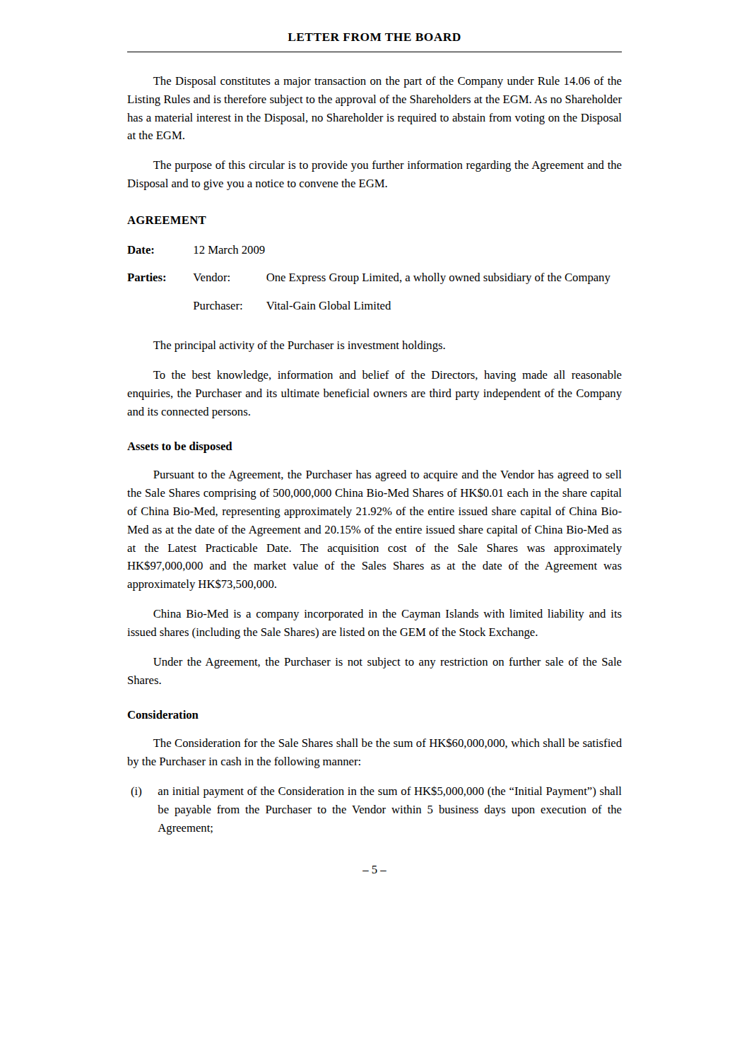LETTER FROM THE BOARD
The Disposal constitutes a major transaction on the part of the Company under Rule 14.06 of the Listing Rules and is therefore subject to the approval of the Shareholders at the EGM. As no Shareholder has a material interest in the Disposal, no Shareholder is required to abstain from voting on the Disposal at the EGM.
The purpose of this circular is to provide you further information regarding the Agreement and the Disposal and to give you a notice to convene the EGM.
AGREEMENT
| Date: | 12 March 2009 | |
| Parties: | Vendor: | One Express Group Limited, a wholly owned subsidiary of the Company |
| | Purchaser: | Vital-Gain Global Limited |
The principal activity of the Purchaser is investment holdings.
To the best knowledge, information and belief of the Directors, having made all reasonable enquiries, the Purchaser and its ultimate beneficial owners are third party independent of the Company and its connected persons.
Assets to be disposed
Pursuant to the Agreement, the Purchaser has agreed to acquire and the Vendor has agreed to sell the Sale Shares comprising of 500,000,000 China Bio-Med Shares of HK$0.01 each in the share capital of China Bio-Med, representing approximately 21.92% of the entire issued share capital of China Bio-Med as at the date of the Agreement and 20.15% of the entire issued share capital of China Bio-Med as at the Latest Practicable Date. The acquisition cost of the Sale Shares was approximately HK$97,000,000 and the market value of the Sales Shares as at the date of the Agreement was approximately HK$73,500,000.
China Bio-Med is a company incorporated in the Cayman Islands with limited liability and its issued shares (including the Sale Shares) are listed on the GEM of the Stock Exchange.
Under the Agreement, the Purchaser is not subject to any restriction on further sale of the Sale Shares.
Consideration
The Consideration for the Sale Shares shall be the sum of HK$60,000,000, which shall be satisfied by the Purchaser in cash in the following manner:
an initial payment of the Consideration in the sum of HK$5,000,000 (the “Initial Payment”) shall be payable from the Purchaser to the Vendor within 5 business days upon execution of the Agreement;
– 5 –